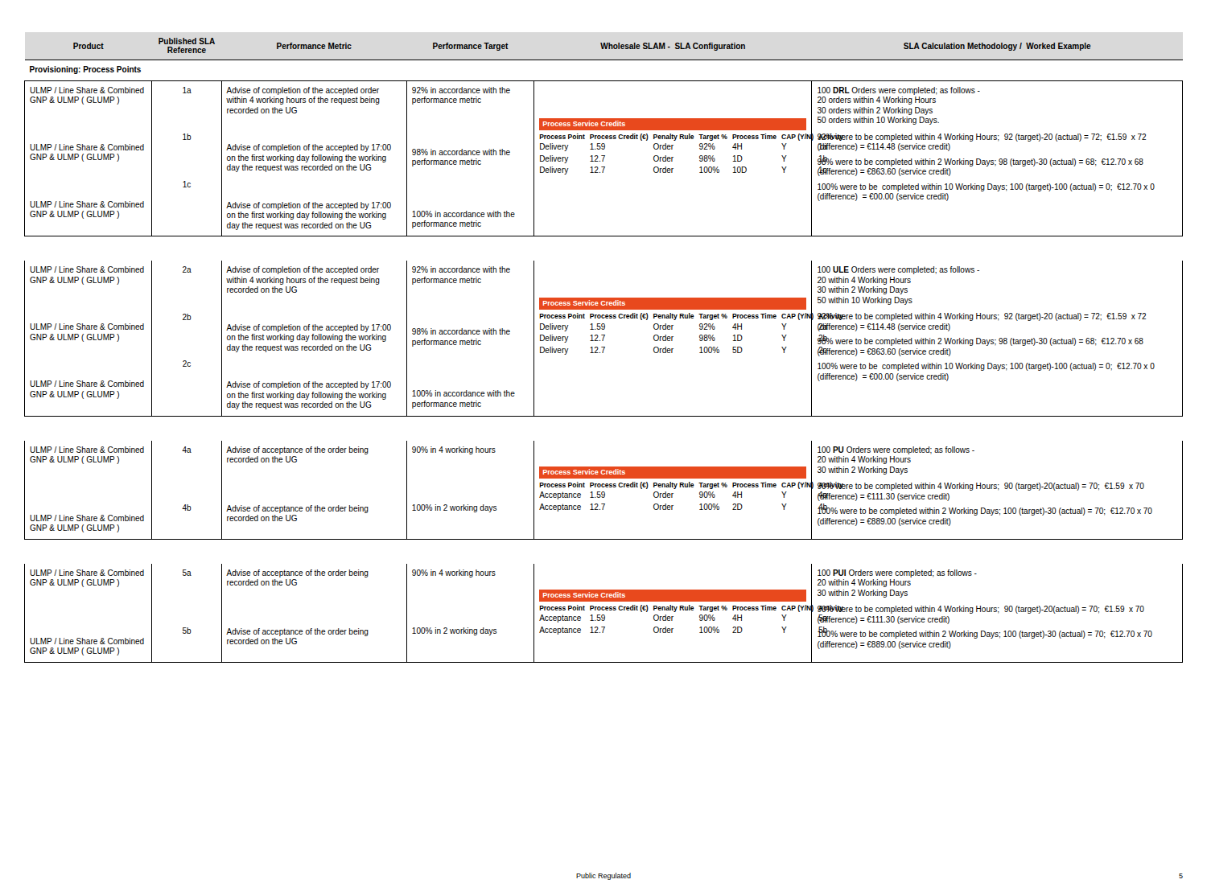| Product | Published SLA Reference | Performance Metric | Performance Target | Wholesale SLAM - SLA Configuration | SLA Calculation Methodology / Worked Example |
| --- | --- | --- | --- | --- | --- |
| Provisioning: Process Points |
| ULMP / Line Share & Combined GNP & ULMP ( GLUMP ) ULMP / Line Share & Combined GNP & ULMP ( GLUMP ) ULMP / Line Share & Combined GNP & ULMP ( GLUMP ) | 1a 1b 1c | Advise of completion of the accepted order within 4 working hours of the request being recorded on the UG Advise of completion of the accepted by 17:00 on the first working day following the working day the request was recorded on the UG Advise of completion of the accepted by 17:00 on the first working day following the working day the request was recorded on the UG | 92% in accordance with the performance metric 98% in accordance with the performance metric 100% in accordance with the performance metric | Process Service Credits / Process Point / Process Credit (€) / Penalty Rule / Target % / Process Time / CAP (Y/N) / Activity / / --- / --- / --- / --- / --- / --- / --- / / Delivery / 1.59 / Order / 92% / 4H / Y / 1a / / Delivery / 12.7 / Order / 98% / 1D / Y / 1b / / Delivery / 12.7 / Order / 100% / 10D / Y / 1c / | 100 DRL Orders were completed; as follows - 20 orders within 4 Working Hours 30 orders within 2 Working Days 50 orders within 10 Working Days. 92% were to be completed within 4 Working Hours; 92 (target)-20 (actual) = 72; €1.59 x 72 (difference) = €114.48 (service credit) 98% were to be completed within 2 Working Days; 98 (target)-30 (actual) = 68; €12.70 x 68 (difference) = €863.60 (service credit) 100% were to be completed within 10 Working Days; 100 (target)-100 (actual) = 0; €12.70 x 0 (difference) = €00.00 (service credit) |
| ULMP / Line Share & Combined GNP & ULMP ( GLUMP ) ULMP / Line Share & Combined GNP & ULMP ( GLUMP ) ULMP / Line Share & Combined GNP & ULMP ( GLUMP ) | 2a 2b 2c | Advise of completion of the accepted order within 4 working hours of the request being recorded on the UG Advise of completion of the accepted by 17:00 on the first working day following the working day the request was recorded on the UG Advise of completion of the accepted by 17:00 on the first working day following the working day the request was recorded on the UG | 92% in accordance with the performance metric 98% in accordance with the performance metric 100% in accordance with the performance metric | Process Service Credits / Process Point / Process Credit (€) / Penalty Rule / Target % / Process Time / CAP (Y/N) / Activity / / --- / --- / --- / --- / --- / --- / --- / / Delivery / 1.59 / Order / 92% / 4H / Y / 2a / / Delivery / 12.7 / Order / 98% / 1D / Y / 2b / / Delivery / 12.7 / Order / 100% / 5D / Y / 2c / | 100 ULE Orders were completed; as follows - 20 within 4 Working Hours 30 within 2 Working Days 50 within 10 Working Days 92% were to be completed within 4 Working Hours; 92 (target)-20 (actual) = 72; €1.59 x 72 (difference) = €114.48 (service credit) 98% were to be completed within 2 Working Days; 98 (target)-30 (actual) = 68; €12.70 x 68 (difference) = €863.60 (service credit) 100% were to be completed within 10 Working Days; 100 (target)-100 (actual) = 0; €12.70 x 0 (difference) = €00.00 (service credit) |
| ULMP / Line Share & Combined GNP & ULMP ( GLUMP ) ULMP / Line Share & Combined GNP & ULMP ( GLUMP ) | 4a 4b | Advise of acceptance of the order being recorded on the UG Advise of acceptance of the order being recorded on the UG | 90% in 4 working hours 100% in 2 working days | Process Service Credits / Process Point / Process Credit (€) / Penalty Rule / Target % / Process Time / CAP (Y/N) / Activity / / --- / --- / --- / --- / --- / --- / --- / / Acceptance / 1.59 / Order / 90% / 4H / Y / 4a / / Acceptance / 12.7 / Order / 100% / 2D / Y / 4b / | 100 PU Orders were completed; as follows - 20 within 4 Working Hours 30 within 2 Working Days 90% were to be completed within 4 Working Hours; 90 (target)-20(actual) = 70; €1.59 x 70 (difference) = €111.30 (service credit) 100% were to be completed within 2 Working Days; 100 (target)-30 (actual) = 70; €12.70 x 70 (difference) = €889.00 (service credit) |
| ULMP / Line Share & Combined GNP & ULMP ( GLUMP ) ULMP / Line Share & Combined GNP & ULMP ( GLUMP ) | 5a 5b | Advise of acceptance of the order being recorded on the UG Advise of acceptance of the order being recorded on the UG | 90% in 4 working hours 100% in 2 working days | Process Service Credits / Process Point / Process Credit (€) / Penalty Rule / Target % / Process Time / CAP (Y/N) / Activity / / --- / --- / --- / --- / --- / --- / --- / / Acceptance / 1.59 / Order / 90% / 4H / Y / 5a / / Acceptance / 12.7 / Order / 100% / 2D / Y / 5b / | 100 PUI Orders were completed; as follows - 20 within 4 Working Hours 30 within 2 Working Days 90% were to be completed within 4 Working Hours; 90 (target)-20(actual) = 70; €1.59 x 70 (difference) = €111.30 (service credit) 100% were to be completed within 2 Working Days; 100 (target)-30 (actual) = 70; €12.70 x 70 (difference) = €889.00 (service credit) |
Public Regulated
5